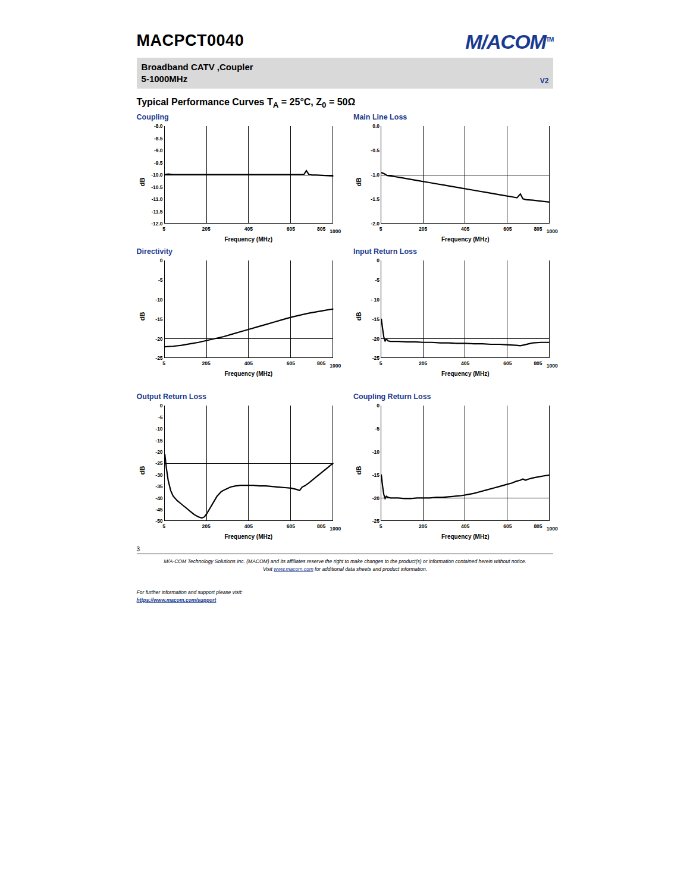MACPCT0040
M/ACOMTM
Broadband CATV ,Coupler
5-1000MHz
V2
Typical Performance Curves TA = 25°C, Z0 = 50Ω
Coupling
dB
-8.0 -8.5 -9.0 -9.5 -10.0 -10.5 -11.0 -11.5 -12.0
5 205 405 605 805 1000
Frequency (MHz)
Main Line Loss
dB
0.0 -0.5 -1.0 -1.5 -2.0
5 205 405 605 805 1000
Frequency (MHz)
Directivity
dB
0 -5 -10 -15 -20 -25
5 205 405 605 805 1000
Frequency (MHz)
Input Return Loss
dB
0 -5 - 10 -15 -20 -25
5 205 405 605 805 1000
Frequency (MHz)
Output Return Loss
dB
0 -5 -10 -15 -20 -25 -30 -35 -40 -45 -50
5 205 405 605 805 1000
Frequency (MHz)
Coupling Return Loss
dB
0 -5 -10 -15 -20 -25
5 205 405 605 805 1000
Frequency (MHz)
3
M/A-COM Technology Solutions Inc. (MACOM) and its affiliates reserve the right to make changes to the product(s) or information contained herein without notice.
Visit www.macom.com for additional data sheets and product information.
For further information and support please visit:
https://www.macom.com/support